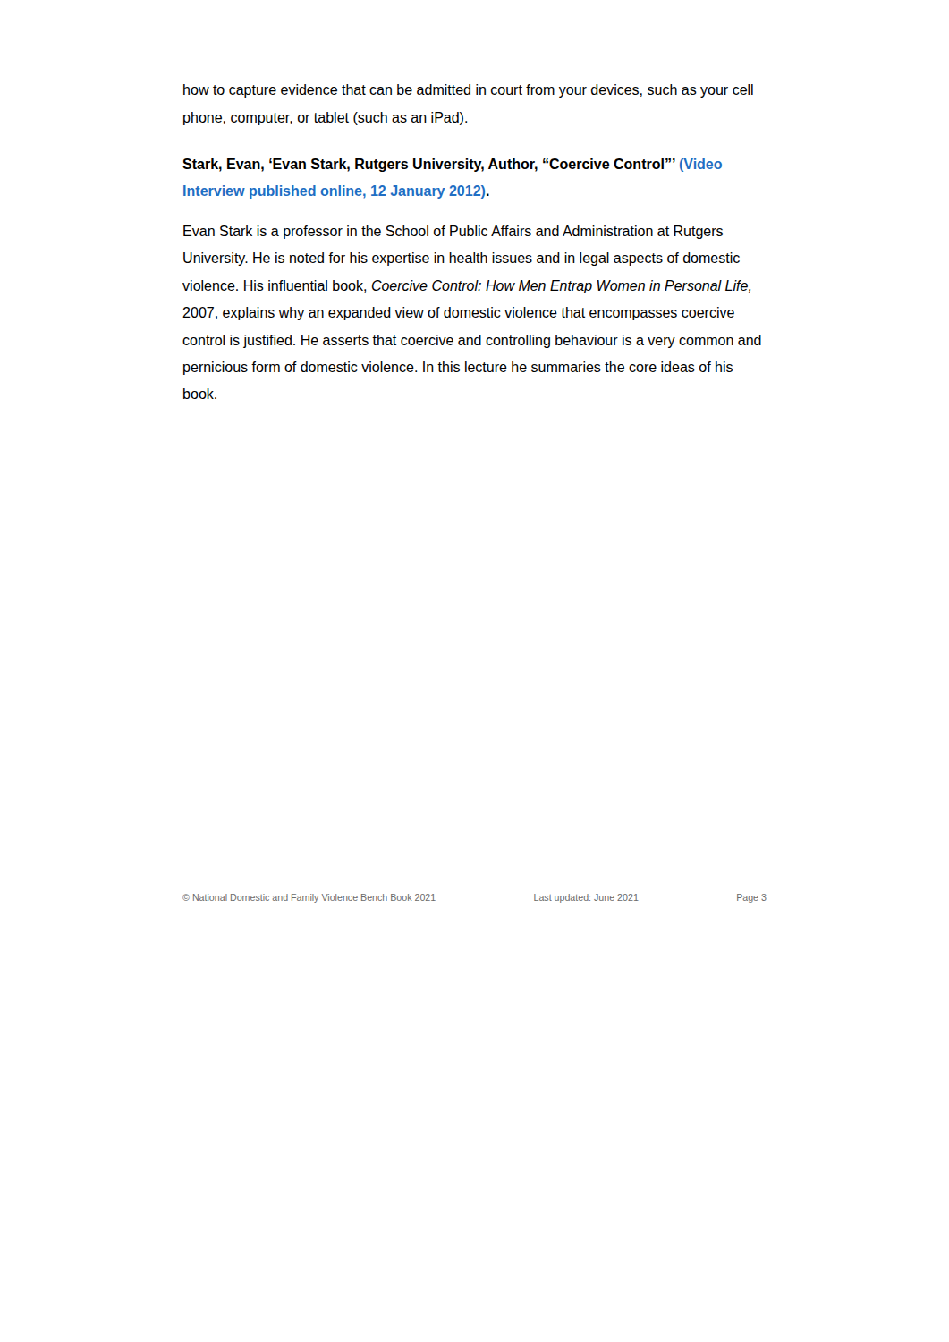how to capture evidence that can be admitted in court from your devices, such as your cell phone, computer, or tablet (such as an iPad).
Stark, Evan, ‘Evan Stark, Rutgers University, Author, “Coercive Control”’ (Video Interview published online, 12 January 2012).
Evan Stark is a professor in the School of Public Affairs and Administration at Rutgers University. He is noted for his expertise in health issues and in legal aspects of domestic violence. His influential book, Coercive Control: How Men Entrap Women in Personal Life, 2007, explains why an expanded view of domestic violence that encompasses coercive control is justified. He asserts that coercive and controlling behaviour is a very common and pernicious form of domestic violence. In this lecture he summaries the core ideas of his book.
© National Domestic and Family Violence Bench Book 2021
Last updated: June 2021
Page 3